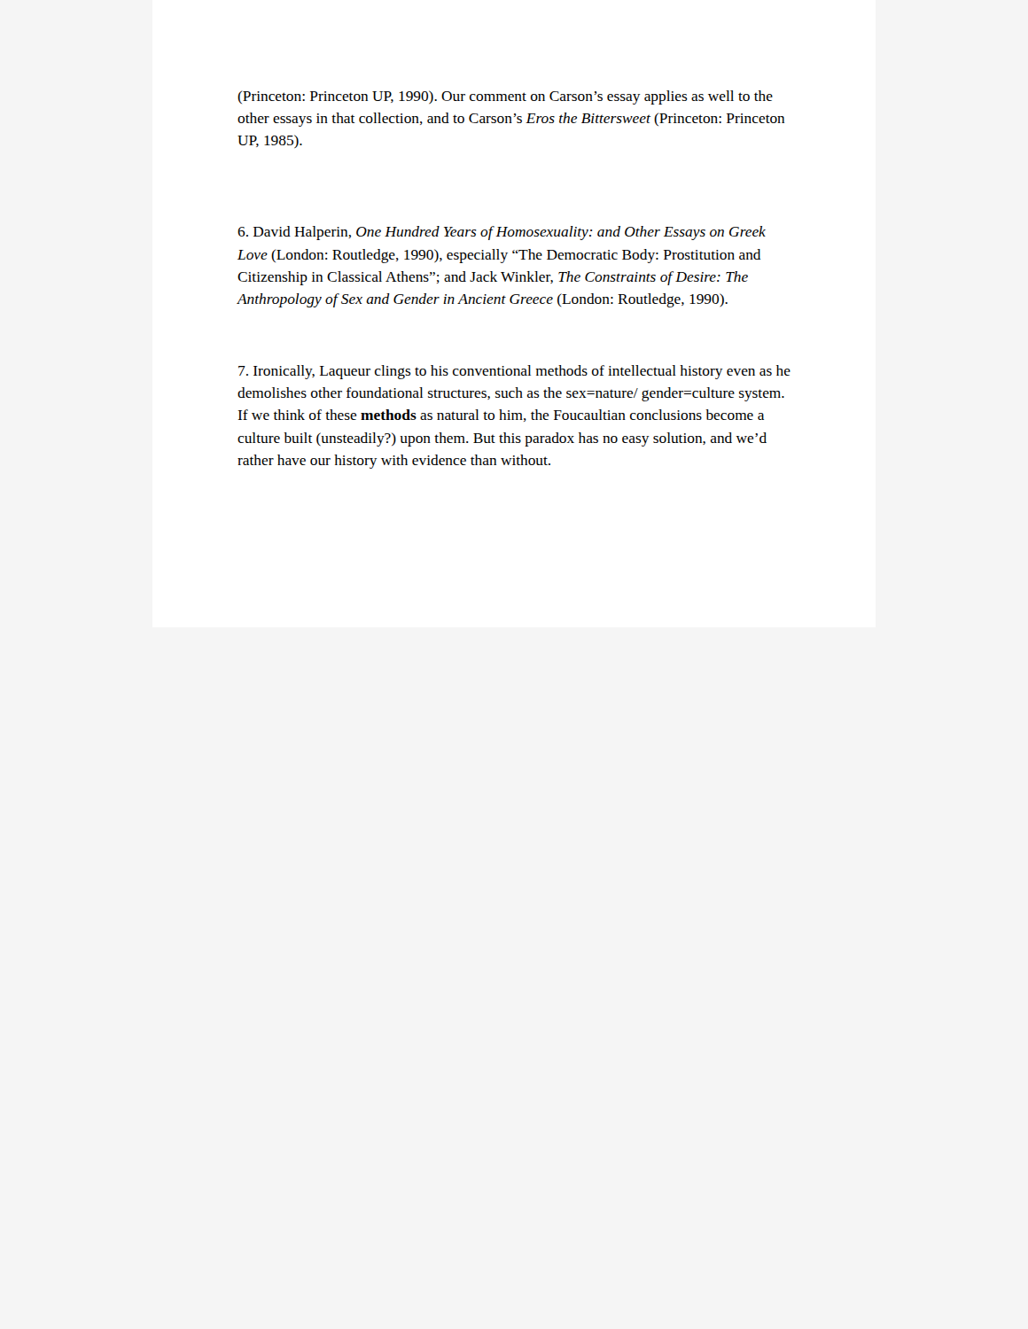(Princeton: Princeton UP, 1990). Our comment on Carson’s essay applies as well to the other essays in that collection, and to Carson’s Eros the Bittersweet (Princeton: Princeton UP, 1985).
6. David Halperin, One Hundred Years of Homosexuality: and Other Essays on Greek Love (London: Routledge, 1990), especially “The Democratic Body: Prostitution and Citizenship in Classical Athens”; and Jack Winkler, The Constraints of Desire: The Anthropology of Sex and Gender in Ancient Greece (London: Routledge, 1990).
7. Ironically, Laqueur clings to his conventional methods of intellectual history even as he demolishes other foundational structures, such as the sex=nature/ gender=culture system. If we think of these methods as natural to him, the Foucaultian conclusions become a culture built (unsteadily?) upon them. But this paradox has no easy solution, and we’d rather have our history with evidence than without.